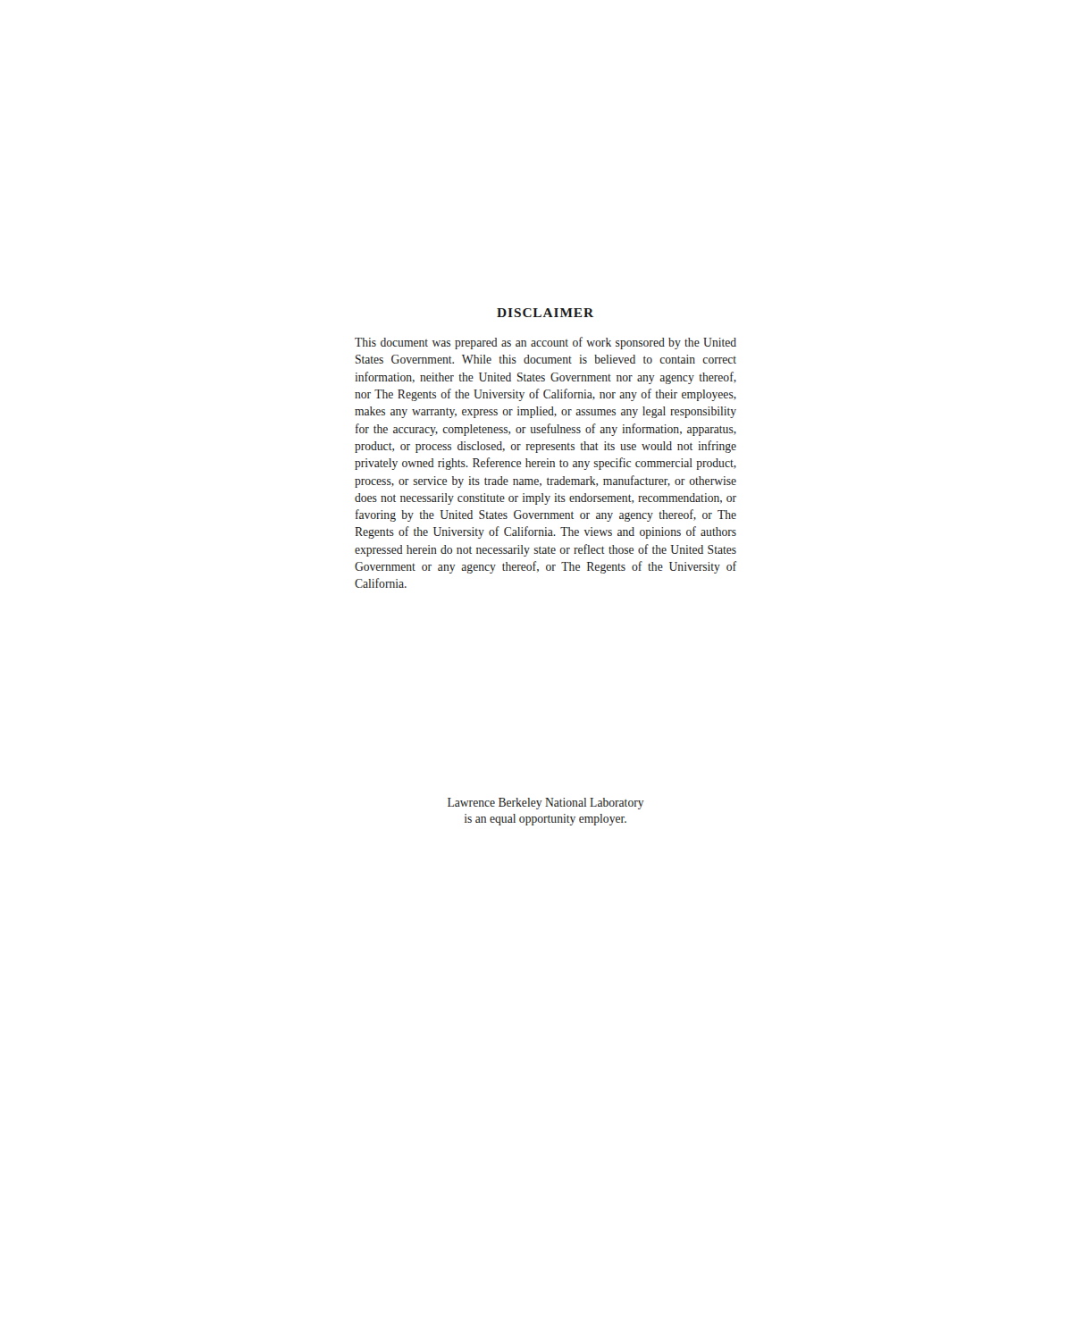Disclaimer
This document was prepared as an account of work sponsored by the United States Government. While this document is believed to contain correct information, neither the United States Government nor any agency thereof, nor The Regents of the University of California, nor any of their employees, makes any warranty, express or implied, or assumes any legal responsibility for the accuracy, completeness, or usefulness of any information, apparatus, product, or process disclosed, or represents that its use would not infringe privately owned rights. Reference herein to any specific commercial product, process, or service by its trade name, trademark, manufacturer, or otherwise does not necessarily constitute or imply its endorsement, recommendation, or favoring by the United States Government or any agency thereof, or The Regents of the University of California. The views and opinions of authors expressed herein do not necessarily state or reflect those of the United States Government or any agency thereof, or The Regents of the University of California.
Lawrence Berkeley National Laboratory is an equal opportunity employer.